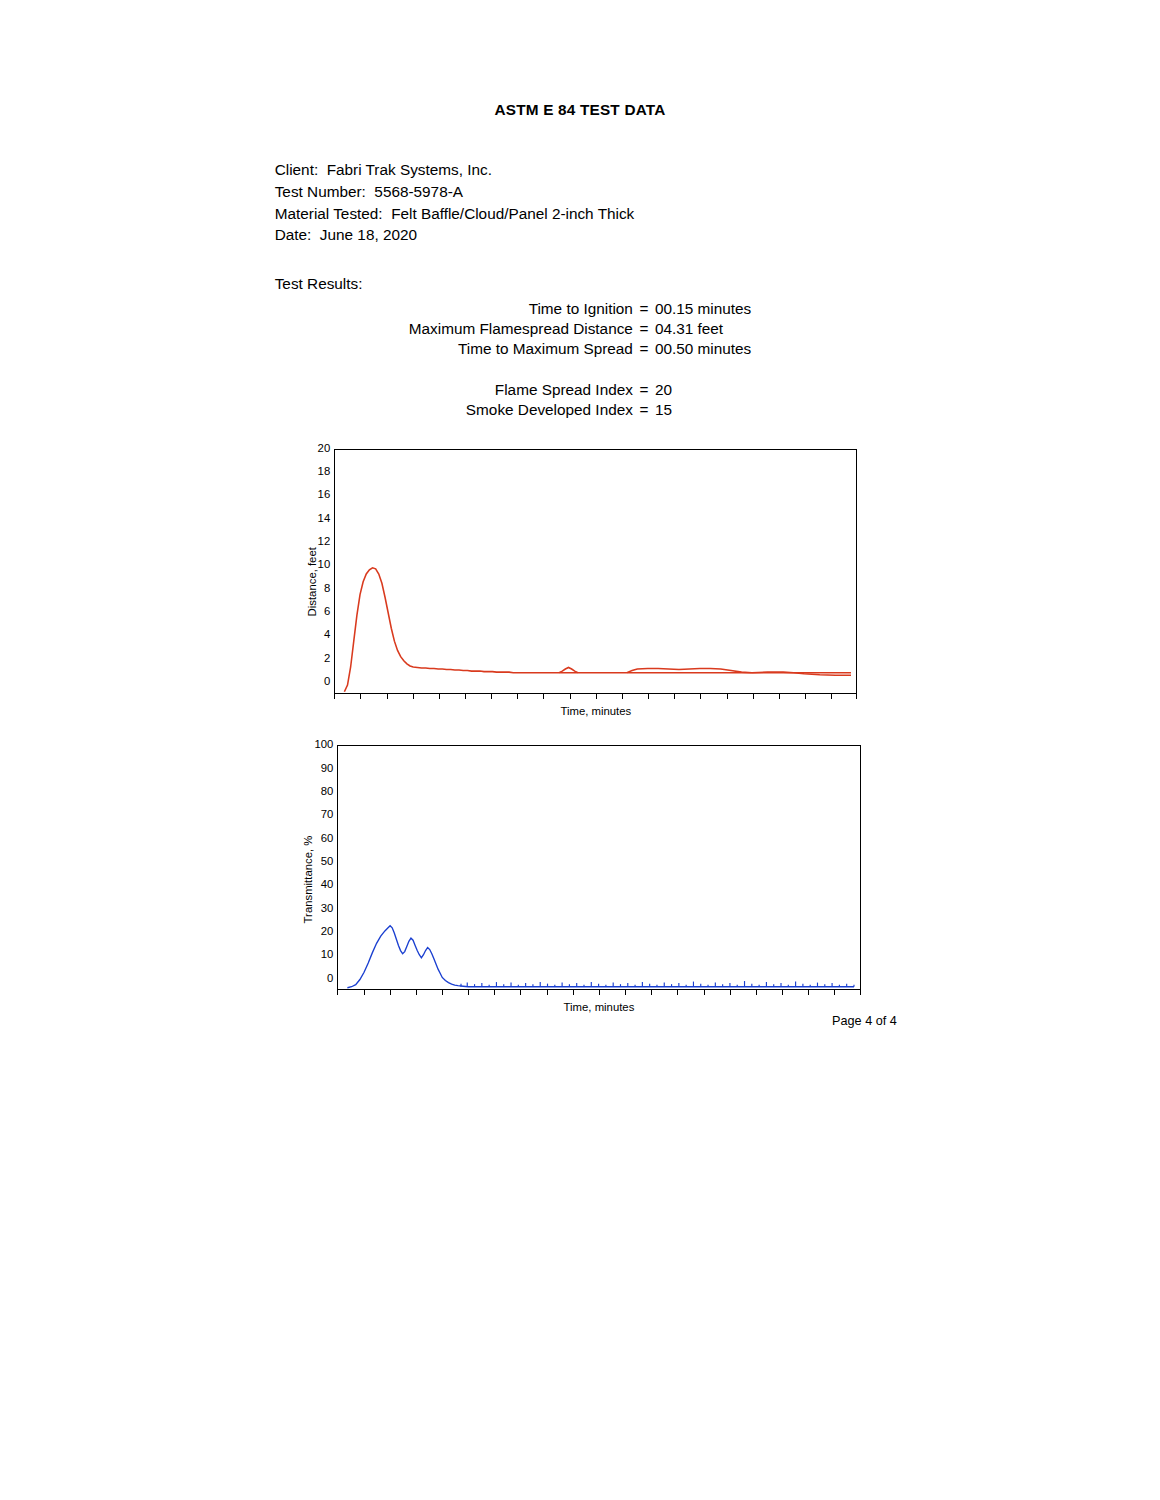ASTM E 84 TEST DATA
Client: Fabri Trak Systems, Inc.
Test Number: 5568-5978-A
Material Tested: Felt Baffle/Cloud/Panel 2-inch Thick
Date: June 18, 2020
Test Results:
| Time to Ignition | = | 00.15 minutes |
| Maximum Flamespread Distance | = | 04.31 feet |
| Time to Maximum Spread | = | 00.50 minutes |
| Flame Spread Index | = | 20 |
| Smoke Developed Index | = | 15 |
Distance, feet
20181614121086420
Time, minutes
Transmittance, %
1009080706050403020100
Time, minutes
Page 4 of 4